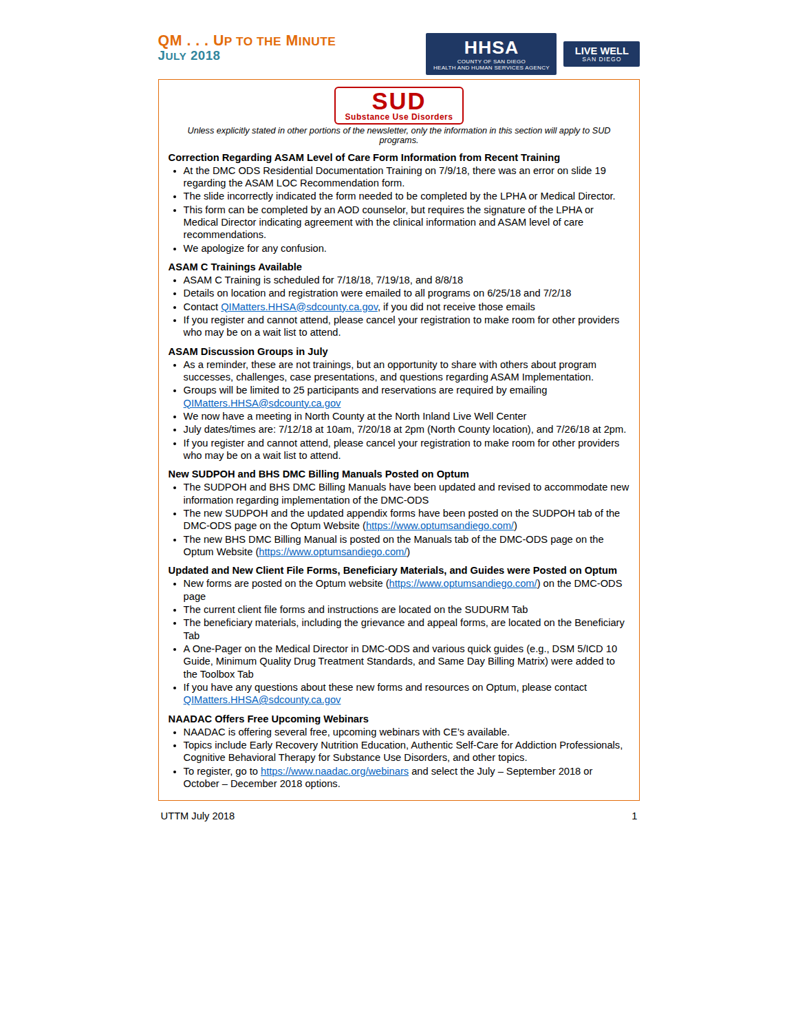QM . . . UP TO THE MINUTE
JULY 2018
HHSA COUNTY OF SAN DIEGO HEALTH AND HUMAN SERVICES AGENCY
LIVE WELL SAN DIEGO
SUD Substance Use Disorders
Unless explicitly stated in other portions of the newsletter, only the information in this section will apply to SUD programs.
Correction Regarding ASAM Level of Care Form Information from Recent Training
At the DMC ODS Residential Documentation Training on 7/9/18, there was an error on slide 19 regarding the ASAM LOC Recommendation form.
The slide incorrectly indicated the form needed to be completed by the LPHA or Medical Director.
This form can be completed by an AOD counselor, but requires the signature of the LPHA or Medical Director indicating agreement with the clinical information and ASAM level of care recommendations.
We apologize for any confusion.
ASAM C Trainings Available
ASAM C Training is scheduled for 7/18/18, 7/19/18, and 8/8/18
Details on location and registration were emailed to all programs on 6/25/18 and 7/2/18
Contact QIMatters.HHSA@sdcounty.ca.gov, if you did not receive those emails
If you register and cannot attend, please cancel your registration to make room for other providers who may be on a wait list to attend.
ASAM Discussion Groups in July
As a reminder, these are not trainings, but an opportunity to share with others about program successes, challenges, case presentations, and questions regarding ASAM Implementation.
Groups will be limited to 25 participants and reservations are required by emailing QIMatters.HHSA@sdcounty.ca.gov
We now have a meeting in North County at the North Inland Live Well Center
July dates/times are: 7/12/18 at 10am, 7/20/18 at 2pm (North County location), and 7/26/18 at 2pm.
If you register and cannot attend, please cancel your registration to make room for other providers who may be on a wait list to attend.
New SUDPOH and BHS DMC Billing Manuals Posted on Optum
The SUDPOH and BHS DMC Billing Manuals have been updated and revised to accommodate new information regarding implementation of the DMC-ODS
The new SUDPOH and the updated appendix forms have been posted on the SUDPOH tab of the DMC-ODS page on the Optum Website (https://www.optumsandiego.com/)
The new BHS DMC Billing Manual is posted on the Manuals tab of the DMC-ODS page on the Optum Website (https://www.optumsandiego.com/)
Updated and New Client File Forms, Beneficiary Materials, and Guides were Posted on Optum
New forms are posted on the Optum website (https://www.optumsandiego.com/) on the DMC-ODS page
The current client file forms and instructions are located on the SUDURM Tab
The beneficiary materials, including the grievance and appeal forms, are located on the Beneficiary Tab
A One-Pager on the Medical Director in DMC-ODS and various quick guides (e.g., DSM 5/ICD 10 Guide, Minimum Quality Drug Treatment Standards, and Same Day Billing Matrix) were added to the Toolbox Tab
If you have any questions about these new forms and resources on Optum, please contact QIMatters.HHSA@sdcounty.ca.gov
NAADAC Offers Free Upcoming Webinars
NAADAC is offering several free, upcoming webinars with CE’s available.
Topics include Early Recovery Nutrition Education, Authentic Self-Care for Addiction Professionals, Cognitive Behavioral Therapy for Substance Use Disorders, and other topics.
To register, go to https://www.naadac.org/webinars and select the July – September 2018 or October – December 2018 options.
UTTM July 2018
1